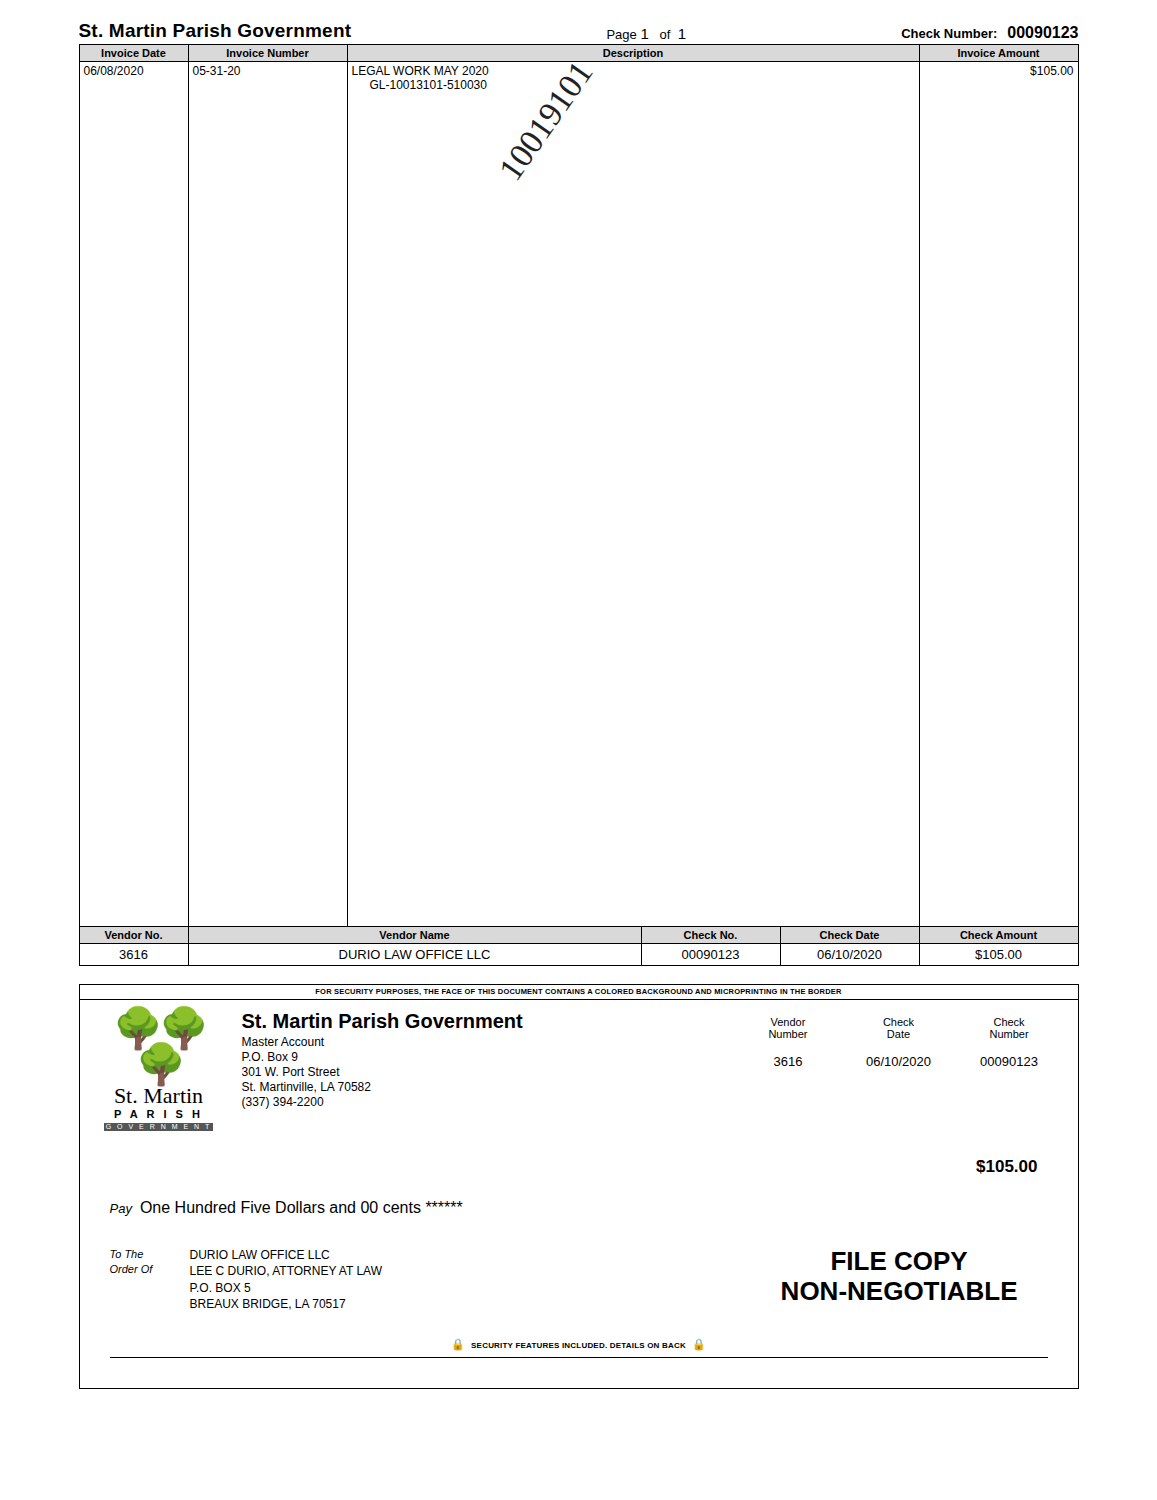St. Martin Parish Government
Page 1 of 1
Check Number:00090123
| Invoice Date | Invoice Number | Description | Invoice Amount |
| --- | --- | --- | --- |
| 06/08/2020 | 05-31-20 | LEGAL WORK MAY 2020 GL-10013101-510030 10019101 | $105.00 |
| Vendor No. | Vendor Name | Check No. | Check Date | Check Amount |
| --- | --- | --- | --- | --- |
| 3616 | DURIO LAW OFFICE LLC | 00090123 | 06/10/2020 | $105.00 |
FOR SECURITY PURPOSES, THE FACE OF THIS DOCUMENT CONTAINS A COLORED BACKGROUND AND MICROPRINTING IN THE BORDER
🌳🌳🌳
St. Martin
P A R I S H
G O V E R N M E N T
St. Martin Parish Government
Master Account
P.O. Box 9
301 W. Port Street
St. Martinville, LA 70582
(337) 394-2200
Vendor
Number
3616
Check
Date
06/10/2020
Check
Number
00090123
$105.00
Pay One Hundred Five Dollars and 00 cents ******
To The
Order Of
DURIO LAW OFFICE LLC
LEE C DURIO, ATTORNEY AT LAW
P.O. BOX 5
BREAUX BRIDGE, LA 70517
FILE COPY
NON-NEGOTIABLE
🔒SECURITY FEATURES INCLUDED. DETAILS ON BACK🔒